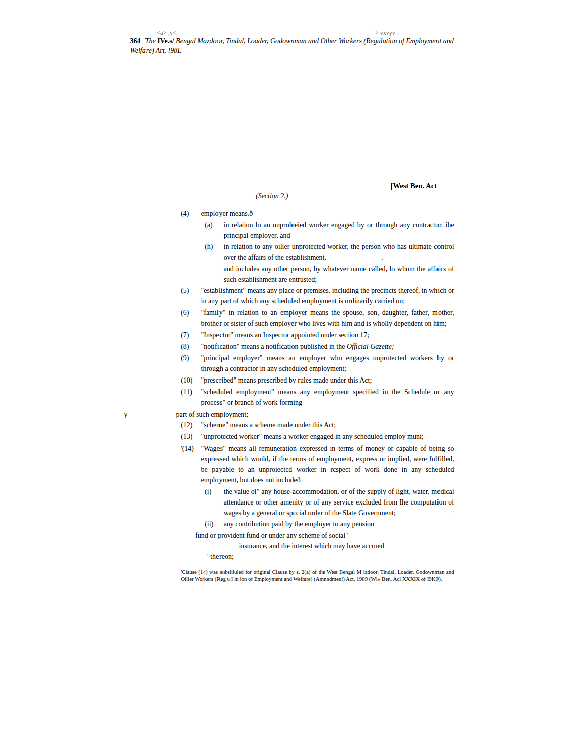<a>-,y<- > vxvyv-:-
364 The IVe.s/ Bengal Mazdoor, Tindal, Loader, Godownman and Other Workers (Regulation of Employment and Welfare) Art, !98L
[West Ben. Act
(Section 2.)
(4) employer means,ð
(a) in relation lo an unproleeied worker engaged by or through any contractor. ihe principal employer, and
(h) in relation to any oilier unprotected worker, the person who has ultimate control over the affairs of the establishment, .
and includes any other person, by whatever name called, lo whom the affairs of such establishment are entrusted;
(5) "establishment" means any place or premises, including the precincts thereof, in which or in any part of which any scheduled employment is ordinarily carried on;
(6) "family" in relation to an employer means the spouse, son, daughter, father, mother, brother or sister of such employer who lives with him and is wholly dependent on him;
(7) "Inspector" means an Inspector appointed under section 17;
(8) "notification" means a notification published in the Official Gazette;
(9) "principal employer" means an employer who engages unprotected workers hy or through a contractor in any scheduled employment;
(10) "prescribed" means prescribed by rules made under this Act;
(11) "scheduled employment" means any employment specified in the Schedule or any process" or branch of work forming
part of such employment;
(12) "scheme" means a scheme made under this Act;
(13) "unprotected worker" means a worker engaged in any scheduled employ muni;
'(14) "Wages" means all remuneration expressed in terms of money or capable of being so expressed which would, if the terms of employment, express or implied, were fulfilled, be payable to an unproiectcd worker in rcspect of work done in any scheduled employment, but does not includeð
(i) the value ol" any house-accommodation, or of the supply of light, water, medical attendance or other amenity or of any service excluded from Ihe computation of wages by a general or spccial order of the Slate Government; :
(ii) any contribution paid by the employer to any pension
fund or provident fund or under any scheme of social '
insurance, and the interest which may have accrued
' thereon;
'Clause (14) was subsliluled for original Clause by s. 2(a) of the West Bengal M izdoor, Tindal, Loader. Godownman and Oilier Workers (Reg u I in ion of Employment and Welfare) (Amnndmenl) Act, 1989 (Wl« Ben. Acl XXXIX of I9K9).